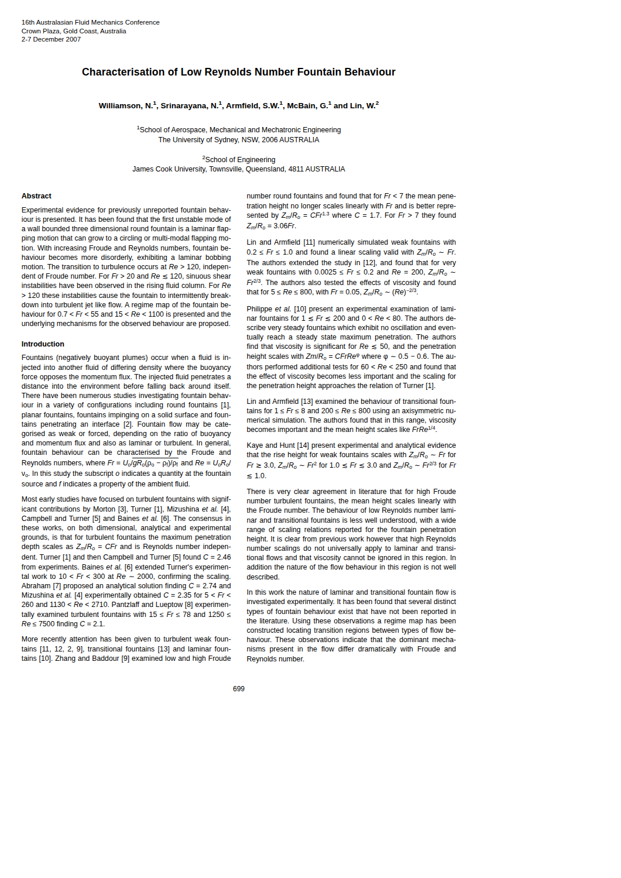16th Australasian Fluid Mechanics Conference
Crown Plaza, Gold Coast, Australia
2-7 December 2007
Characterisation of Low Reynolds Number Fountain Behaviour
Williamson, N.1, Srinarayana, N.1, Armfield, S.W.1, McBain, G.1 and Lin, W.2
1 School of Aerospace, Mechanical and Mechatronic Engineering
The University of Sydney, NSW, 2006 AUSTRALIA
2 School of Engineering
James Cook University, Townsville, Queensland, 4811 AUSTRALIA
Abstract
Experimental evidence for previously unreported fountain behaviour is presented. It has been found that the first unstable mode of a wall bounded three dimensional round fountain is a laminar flapping motion that can grow to a circling or multi-modal flapping motion. With increasing Froude and Reynolds numbers, fountain behaviour becomes more disorderly, exhibiting a laminar bobbing motion. The transition to turbulence occurs at Re > 120, independent of Froude number. For Fr > 20 and Re ≲ 120, sinuous shear instabilities have been observed in the rising fluid column. For Re > 120 these instabilities cause the fountain to intermittently breakdown into turbulent jet like flow. A regime map of the fountain behaviour for 0.7 < Fr < 55 and 15 < Re < 1100 is presented and the underlying mechanisms for the observed behaviour are proposed.
Introduction
Fountains (negatively buoyant plumes) occur when a fluid is injected into another fluid of differing density where the buoyancy force opposes the momentum flux. The injected fluid penetrates a distance into the environment before falling back around itself. There have been numerous studies investigating fountain behaviour in a variety of configurations including round fountains [1], planar fountains, fountains impinging on a solid surface and fountains penetrating an interface [2]. Fountain flow may be categorised as weak or forced, depending on the ratio of buoyancy and momentum flux and also as laminar or turbulent. In general, fountain behaviour can be characterised by the Froude and Reynolds numbers, where Fr = Uo/gRo(ρo − ρf)/ρf and Re = UoRo/νo. In this study the subscript o indicates a quantity at the fountain source and f indicates a property of the ambient fluid.
Most early studies have focused on turbulent fountains with significant contributions by Morton [3], Turner [1], Mizushina et al. [4], Campbell and Turner [5] and Baines et al. [6]. The consensus in these works, on both dimensional, analytical and experimental grounds, is that for turbulent fountains the maximum penetration depth scales as Zm/Ro = CFr and is Reynolds number independent. Turner [1] and then Campbell and Turner [5] found C = 2.46 from experiments. Baines et al. [6] extended Turner's experimental work to 10 < Fr < 300 at Re ∼ 2000, confirming the scaling. Abraham [7] proposed an analytical solution finding C = 2.74 and Mizushina et al. [4] experimentally obtained C = 2.35 for 5 < Fr < 260 and 1130 < Re < 2710. Pantzlaff and Lueptow [8] experimentally examined turbulent fountains with 15 ≤ Fr ≤ 78 and 1250 ≤ Re ≤ 7500 finding C = 2.1.
More recently attention has been given to turbulent weak fountains [11, 12, 2, 9], transitional fountains [13] and laminar fountains [10]. Zhang and Baddour [9] examined low and high Froude number round fountains and found that for Fr < 7 the mean penetration height no longer scales linearly with Fr and is better represented by Zm/Ro = CFr1.3 where C = 1.7. For Fr > 7 they found Zm/Ro = 3.06Fr.
Lin and Armfield [11] numerically simulated weak fountains with 0.2 ≤ Fr ≤ 1.0 and found a linear scaling valid with Zm/Ro ∼ Fr. The authors extended the study in [12], and found that for very weak fountains with 0.0025 ≤ Fr ≤ 0.2 and Re = 200, Zm/Ro ∼ Fr2/3. The authors also tested the effects of viscosity and found that for 5 ≤ Re ≤ 800, with Fr = 0.05, Zm/Ro ∼ (Re)−2/3.
Philippe et al. [10] present an experimental examination of laminar fountains for 1 ≲ Fr ≲ 200 and 0 < Re < 80. The authors describe very steady fountains which exhibit no oscillation and eventually reach a steady state maximum penetration. The authors find that viscosity is significant for Re ≲ 50, and the penetration height scales with Zm/Ro = CFrReφ where φ ∼ 0.5 − 0.6. The authors performed additional tests for 60 < Re < 250 and found that the effect of viscosity becomes less important and the scaling for the penetration height approaches the relation of Turner [1].
Lin and Armfield [13] examined the behaviour of transitional fountains for 1 ≤ Fr ≤ 8 and 200 ≤ Re ≤ 800 using an axisymmetric numerical simulation. The authors found that in this range, viscosity becomes important and the mean height scales like FrRe1/4.
Kaye and Hunt [14] present experimental and analytical evidence that the rise height for weak fountains scales with Zm/Ro ∼ Fr for Fr ≳ 3.0, Zm/Ro ∼ Fr2 for 1.0 ≲ Fr ≲ 3.0 and Zm/Ro ∼ Fr2/3 for Fr ≲ 1.0.
There is very clear agreement in literature that for high Froude number turbulent fountains, the mean height scales linearly with the Froude number. The behaviour of low Reynolds number laminar and transitional fountains is less well understood, with a wide range of scaling relations reported for the fountain penetration height. It is clear from previous work however that high Reynolds number scalings do not universally apply to laminar and transitional flows and that viscosity cannot be ignored in this region. In addition the nature of the flow behaviour in this region is not well described.
In this work the nature of laminar and transitional fountain flow is investigated experimentally. It has been found that several distinct types of fountain behaviour exist that have not been reported in the literature. Using these observations a regime map has been constructed locating transition regions between types of flow behaviour. These observations indicate that the dominant mechanisms present in the flow differ dramatically with Froude and Reynolds number.
699